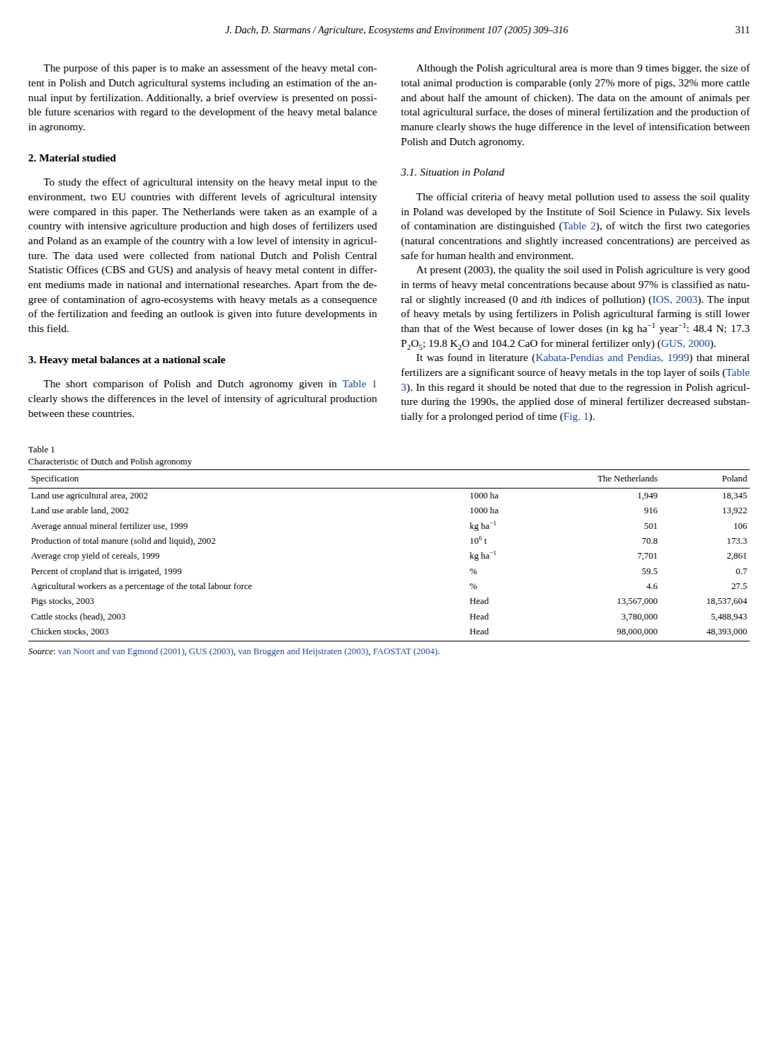J. Dach, D. Starmans / Agriculture, Ecosystems and Environment 107 (2005) 309–316
311
The purpose of this paper is to make an assessment of the heavy metal content in Polish and Dutch agricultural systems including an estimation of the annual input by fertilization. Additionally, a brief overview is presented on possible future scenarios with regard to the development of the heavy metal balance in agronomy.
2. Material studied
To study the effect of agricultural intensity on the heavy metal input to the environment, two EU countries with different levels of agricultural intensity were compared in this paper. The Netherlands were taken as an example of a country with intensive agriculture production and high doses of fertilizers used and Poland as an example of the country with a low level of intensity in agriculture. The data used were collected from national Dutch and Polish Central Statistic Offices (CBS and GUS) and analysis of heavy metal content in different mediums made in national and international researches. Apart from the degree of contamination of agro-ecosystems with heavy metals as a consequence of the fertilization and feeding an outlook is given into future developments in this field.
3. Heavy metal balances at a national scale
The short comparison of Polish and Dutch agronomy given in Table 1 clearly shows the differences in the level of intensity of agricultural production between these countries.
Although the Polish agricultural area is more than 9 times bigger, the size of total animal production is comparable (only 27% more of pigs, 32% more cattle and about half the amount of chicken). The data on the amount of animals per total agricultural surface, the doses of mineral fertilization and the production of manure clearly shows the huge difference in the level of intensification between Polish and Dutch agronomy.
3.1. Situation in Poland
The official criteria of heavy metal pollution used to assess the soil quality in Poland was developed by the Institute of Soil Science in Pulawy. Six levels of contamination are distinguished (Table 2), of witch the first two categories (natural concentrations and slightly increased concentrations) are perceived as safe for human health and environment.
At present (2003), the quality the soil used in Polish agriculture is very good in terms of heavy metal concentrations because about 97% is classified as natural or slightly increased (0 and ith indices of pollution) (IOS, 2003). The input of heavy metals by using fertilizers in Polish agricultural farming is still lower than that of the West because of lower doses (in kg ha−1 year−1: 48.4 N; 17.3 P2O5; 19.8 K2O and 104.2 CaO for mineral fertilizer only) (GUS, 2000).
It was found in literature (Kabata-Pendias and Pendias, 1999) that mineral fertilizers are a significant source of heavy metals in the top layer of soils (Table 3). In this regard it should be noted that due to the regression in Polish agriculture during the 1990s, the applied dose of mineral fertilizer decreased substantially for a prolonged period of time (Fig. 1).
Table 1 Characteristic of Dutch and Polish agronomy
| Specification | | The Netherlands | Poland |
| --- | --- | --- | --- |
| Land use agricultural area, 2002 | 1000 ha | 1,949 | 18,345 |
| Land use arable land, 2002 | 1000 ha | 916 | 13,922 |
| Average annual mineral fertilizer use, 1999 | kg ha −1 | 501 | 106 |
| Production of total manure (solid and liquid), 2002 | 10 6 t | 70.8 | 173.3 |
| Average crop yield of cereals, 1999 | kg ha −1 | 7,701 | 2,861 |
| Percent of cropland that is irrigated, 1999 | % | 59.5 | 0.7 |
| Agricultural workers as a percentage of the total labour force | % | 4.6 | 27.5 |
| Pigs stocks, 2003 | Head | 13,567,000 | 18,537,604 |
| Cattle stocks (head), 2003 | Head | 3,780,000 | 5,488,943 |
| Chicken stocks, 2003 | Head | 98,000,000 | 48,393,000 |
Source: van Noort and van Egmond (2001), GUS (2003), van Bruggen and Heijstraten (2003), FAOSTAT (2004).